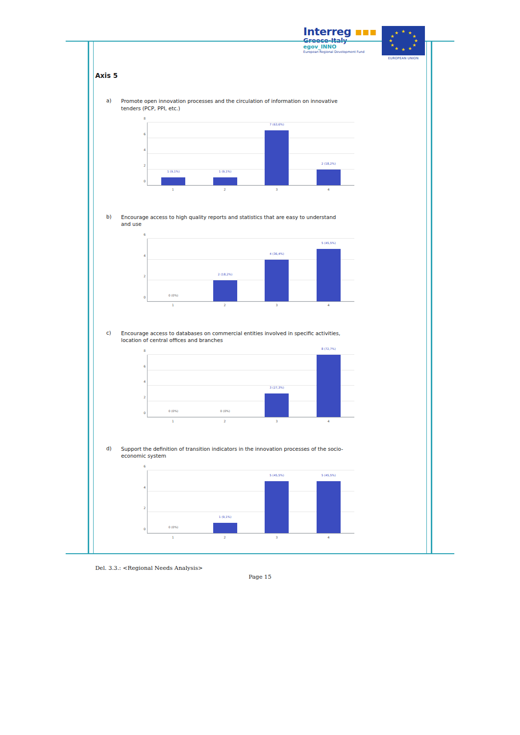Interreg ▪▪▪
Greece-Italy
egov_INNO
European Regional Development Fund
★ ★ ★ ★ ★ ★ ★ ★ ★ ★ ★ ★
EUROPEAN UNION
Axis 5
a)
Promote open innovation processes and the circulation of information on innovative tenders (PCP, PPI, etc.)
0
2
4
6
8
1 (9,1%)
1 (9,1%)
7 (63,6%)
2 (18,2%)
1234
b)
Encourage access to high quality reports and statistics that are easy to understand and use
0
2
4
6
0 (0%)
2 (18,2%)
4 (36,4%)
5 (45,5%)
1234
c)
Encourage access to databases on commercial entities involved in specific activities, location of central offices and branches
0
2
4
6
8
0 (0%)
0 (0%)
3 (27,3%)
8 (72,7%)
1234
d)
Support the definition of transition indicators in the innovation processes of the socio-economic system
0
2
4
6
0 (0%)
1 (9,1%)
5 (45,5%)
5 (45,5%)
1234
Del. 3.3.: <Regional Needs Analysis>
Page 15